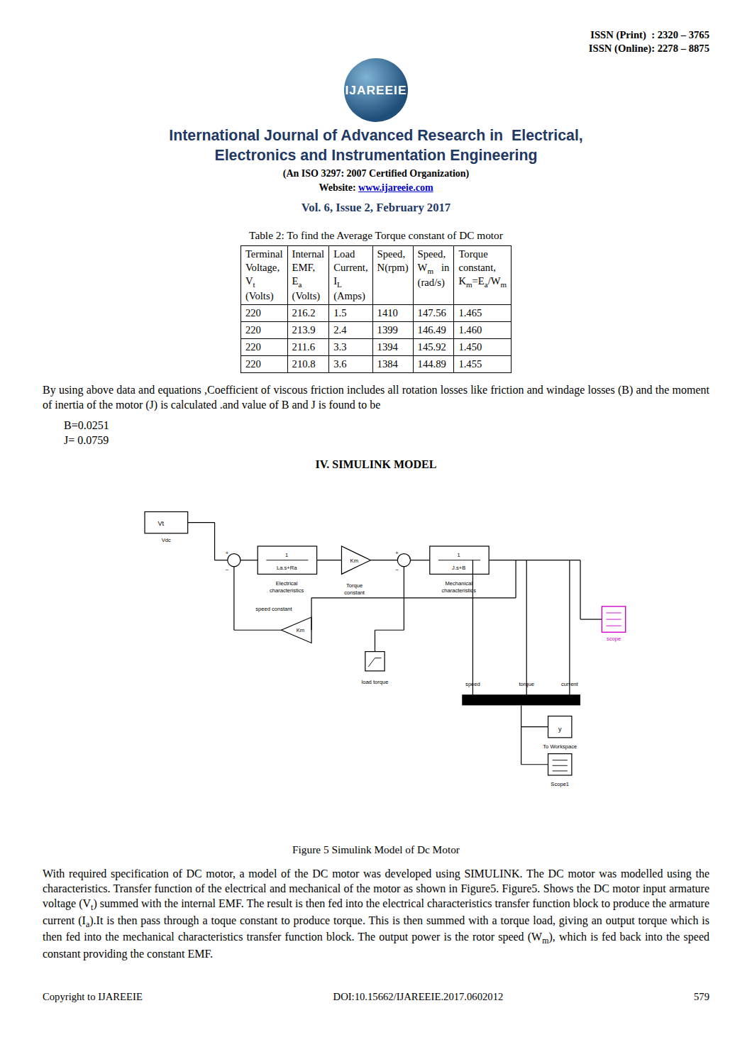ISSN (Print) : 2320 – 3765
ISSN (Online): 2278 – 8875
IJAREEIE
International Journal of Advanced Research in Electrical,
Electronics and Instrumentation Engineering
(An ISO 3297: 2007 Certified Organization)
Website: www.ijareeie.com
Vol. 6, Issue 2, February 2017
Table 2: To find the Average Torque constant of DC motor
| Terminal Voltage, V t (Volts) | Internal EMF, E a (Volts) | Load Current, I L (Amps) | Speed, N(rpm) | Speed, W m in (rad/s) | Torque constant, K m =E a /W m |
| --- | --- | --- | --- | --- | --- |
| 220 | 216.2 | 1.5 | 1410 | 147.56 | 1.465 |
| 220 | 213.9 | 2.4 | 1399 | 146.49 | 1.460 |
| 220 | 211.6 | 3.3 | 1394 | 145.92 | 1.450 |
| 220 | 210.8 | 3.6 | 1384 | 144.89 | 1.455 |
By using above data and equations ,Coefficient of viscous friction includes all rotation losses like friction and windage losses (B) and the moment of inertia of the motor (J) is calculated .and value of B and J is found to be
B=0.0251
J= 0.0759
IV. SIMULINK MODEL
Vt Vdc + − 1 La.s+Ra Electrical characteristics Km Torque constant + − 1 J.s+B Mechanical characteristics scope Km speed constant load torque speed torque current y To Workspace Scope1
Figure 5 Simulink Model of Dc Motor
With required specification of DC motor, a model of the DC motor was developed using SIMULINK. The DC motor was modelled using the characteristics. Transfer function of the electrical and mechanical of the motor as shown in Figure5. Figure5. Shows the DC motor input armature voltage (Vt) summed with the internal EMF. The result is then fed into the electrical characteristics transfer function block to produce the armature current (Ia).It is then pass through a toque constant to produce torque. This is then summed with a torque load, giving an output torque which is then fed into the mechanical characteristics transfer function block. The output power is the rotor speed (Wm), which is fed back into the speed constant providing the constant EMF.
Copyright to IJAREEIE DOI:10.15662/IJAREEIE.2017.0602012 579